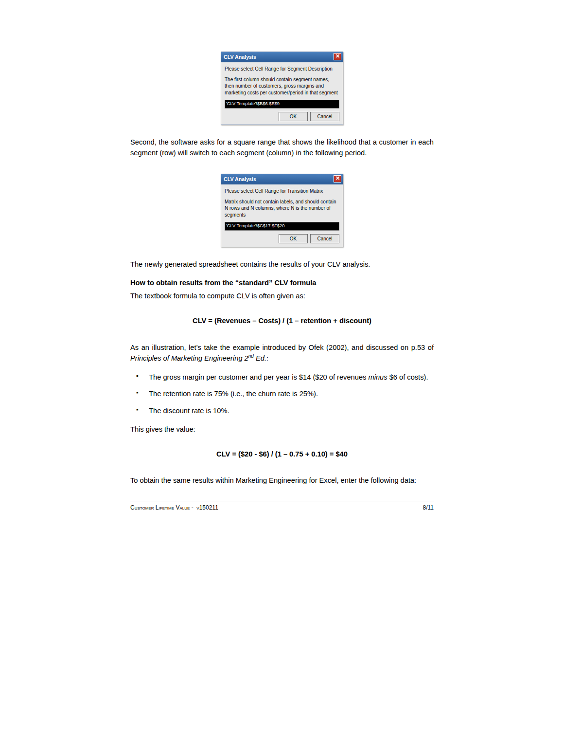CLV Analysis ✕
Please select Cell Range for Segment Description
The first column should contain segment names, then number of customers, gross margins and marketing costs per customer/period in that segment
'CLV Template'!$B$6:$E$9
OK Cancel
Second, the software asks for a square range that shows the likelihood that a customer in each segment (row) will switch to each segment (column) in the following period.
CLV Analysis ✕
Please select Cell Range for Transition Matrix
Matrix should not contain labels, and should contain N rows and N columns, where N is the number of segments
'CLV Template'!$C$17:$F$20
OK Cancel
The newly generated spreadsheet contains the results of your CLV analysis.
How to obtain results from the “standard” CLV formula
The textbook formula to compute CLV is often given as:
CLV = (Revenues – Costs) / (1 – retention + discount)
As an illustration, let’s take the example introduced by Ofek (2002), and discussed on p.53 of Principles of Marketing Engineering 2nd Ed.:
The gross margin per customer and per year is $14 ($20 of revenues minus $6 of costs).
The retention rate is 75% (i.e., the churn rate is 25%).
The discount rate is 10%.
This gives the value:
CLV = ($20 - $6) / (1 – 0.75 + 0.10) = $40
To obtain the same results within Marketing Engineering for Excel, enter the following data:
Customer Lifetime Value - v150211 8/11